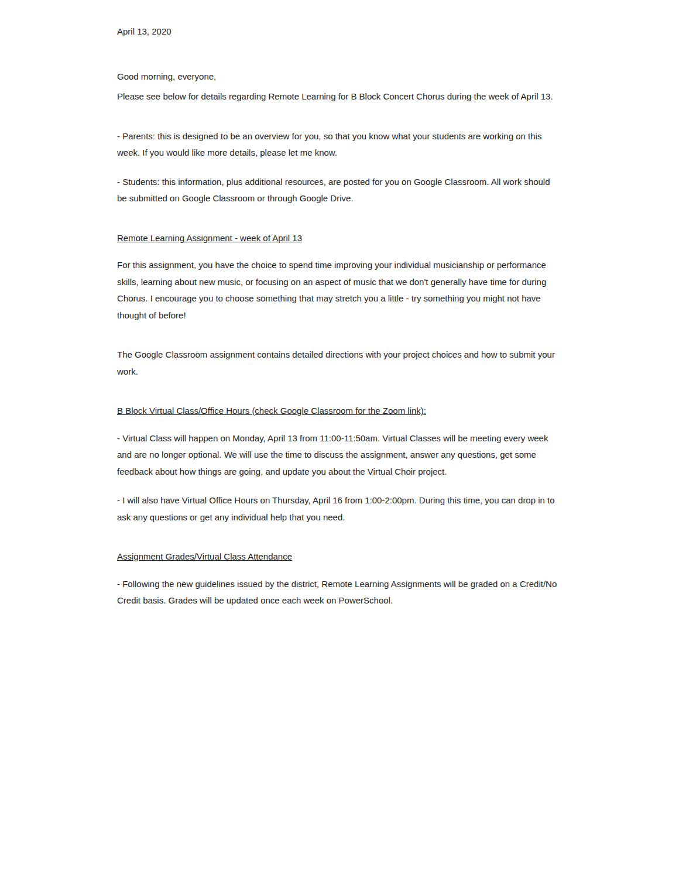April 13, 2020
Good morning, everyone,
Please see below for details regarding Remote Learning for B Block Concert Chorus during the week of April 13.
- Parents: this is designed to be an overview for you, so that you know what your students are working on this week. If you would like more details, please let me know.
- Students: this information, plus additional resources, are posted for you on Google Classroom. All work should be submitted on Google Classroom or through Google Drive.
Remote Learning Assignment - week of April 13
For this assignment, you have the choice to spend time improving your individual musicianship or performance skills, learning about new music, or focusing on an aspect of music that we don't generally have time for during Chorus. I encourage you to choose something that may stretch you a little - try something you might not have thought of before!
The Google Classroom assignment contains detailed directions with your project choices and how to submit your work.
B Block Virtual Class/Office Hours (check Google Classroom for the Zoom link):
- Virtual Class will happen on Monday, April 13 from 11:00-11:50am. Virtual Classes will be meeting every week and are no longer optional. We will use the time to discuss the assignment, answer any questions, get some feedback about how things are going, and update you about the Virtual Choir project.
- I will also have Virtual Office Hours on Thursday, April 16 from 1:00-2:00pm. During this time, you can drop in to ask any questions or get any individual help that you need.
Assignment Grades/Virtual Class Attendance
- Following the new guidelines issued by the district, Remote Learning Assignments will be graded on a Credit/No Credit basis. Grades will be updated once each week on PowerSchool.